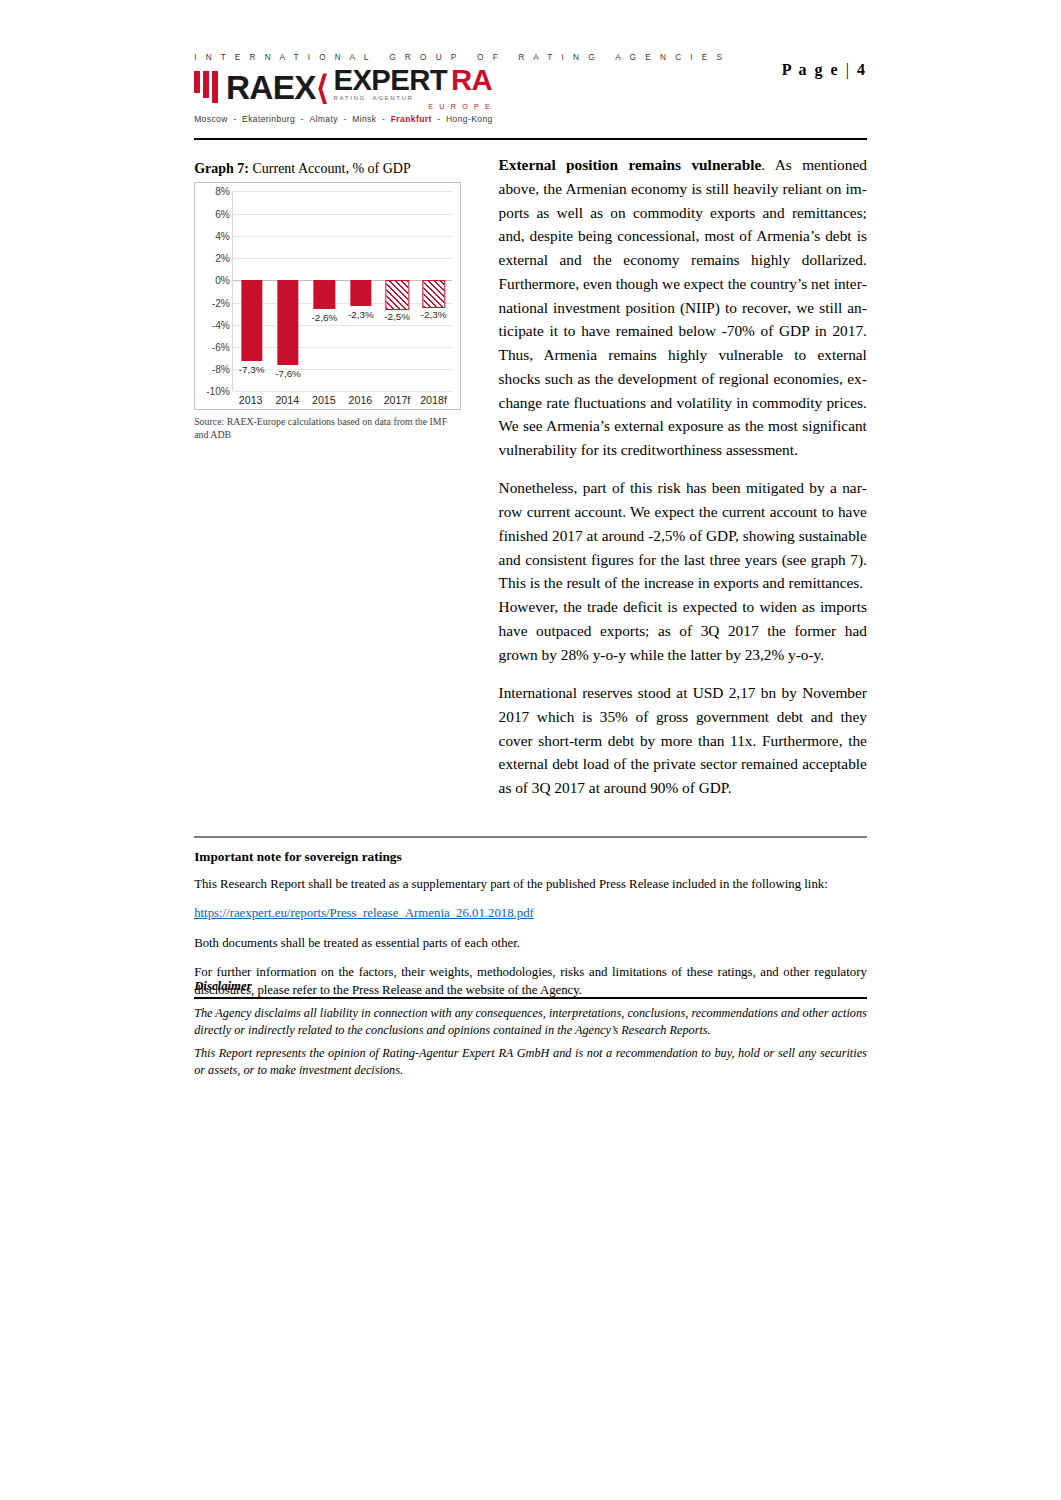I N T E R N A T I O N A L G R O U P O F R A T I N G A G E N C I E S
RAEX⟨ EXPERT RA RATING AGENTUR E U R O P E
Moscow - Ekaterinburg - Almaty - Minsk - Frankfurt - Hong-Kong
P a g e | 4
Graph 7: Current Account, % of GDP
8% 6% 4% 2% 0% -2% -4% -6% -8% -10%
-7,3%
-7,6%
-2,6%
-2,3%
-2,5%
-2,3%
2013 2014 2015 2016 2017f 2018f
Source: RAEX-Europe calculations based on data from the IMF and ADB
External position remains vulnerable. As mentioned above, the Armenian economy is still heavily reliant on imports as well as on commodity exports and remittances; and, despite being concessional, most of Armenia’s debt is external and the economy remains highly dollarized. Furthermore, even though we expect the country’s net international investment position (NIIP) to recover, we still anticipate it to have remained below -70% of GDP in 2017. Thus, Armenia remains highly vulnerable to external shocks such as the development of regional economies, exchange rate fluctuations and volatility in commodity prices. We see Armenia’s external exposure as the most significant vulnerability for its creditworthiness assessment.
Nonetheless, part of this risk has been mitigated by a narrow current account. We expect the current account to have finished 2017 at around -2,5% of GDP, showing sustainable and consistent figures for the last three years (see graph 7). This is the result of the increase in exports and remittances. However, the trade deficit is expected to widen as imports have outpaced exports; as of 3Q 2017 the former had grown by 28% y-o-y while the latter by 23,2% y-o-y.
International reserves stood at USD 2,17 bn by November 2017 which is 35% of gross government debt and they cover short-term debt by more than 11x. Furthermore, the external debt load of the private sector remained acceptable as of 3Q 2017 at around 90% of GDP.
Important note for sovereign ratings
This Research Report shall be treated as a supplementary part of the published Press Release included in the following link:
https://raexpert.eu/reports/Press_release_Armenia_26.01.2018.pdf
Both documents shall be treated as essential parts of each other.
For further information on the factors, their weights, methodologies, risks and limitations of these ratings, and other regulatory disclosures, please refer to the Press Release and the website of the Agency.
Disclaimer
The Agency disclaims all liability in connection with any consequences, interpretations, conclusions, recommendations and other actions directly or indirectly related to the conclusions and opinions contained in the Agency’s Research Reports.
This Report represents the opinion of Rating-Agentur Expert RA GmbH and is not a recommendation to buy, hold or sell any securities or assets, or to make investment decisions.